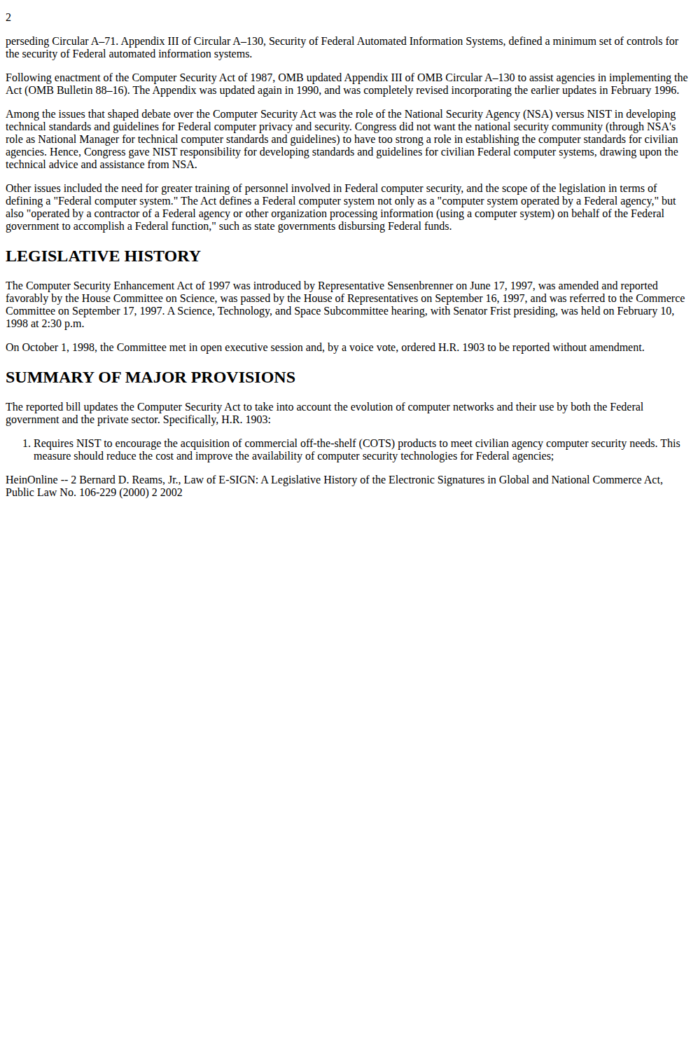2
perseding Circular A–71. Appendix III of Circular A–130, Security of Federal Automated Information Systems, defined a minimum set of controls for the security of Federal automated information systems.
Following enactment of the Computer Security Act of 1987, OMB updated Appendix III of OMB Circular A–130 to assist agencies in implementing the Act (OMB Bulletin 88–16). The Appendix was updated again in 1990, and was completely revised incorporating the earlier updates in February 1996.
Among the issues that shaped debate over the Computer Security Act was the role of the National Security Agency (NSA) versus NIST in developing technical standards and guidelines for Federal computer privacy and security. Congress did not want the national security community (through NSA's role as National Manager for technical computer standards and guidelines) to have too strong a role in establishing the computer standards for civilian agencies. Hence, Congress gave NIST responsibility for developing standards and guidelines for civilian Federal computer systems, drawing upon the technical advice and assistance from NSA.
Other issues included the need for greater training of personnel involved in Federal computer security, and the scope of the legislation in terms of defining a "Federal computer system." The Act defines a Federal computer system not only as a "computer system operated by a Federal agency," but also "operated by a contractor of a Federal agency or other organization processing information (using a computer system) on behalf of the Federal government to accomplish a Federal function," such as state governments disbursing Federal funds.
LEGISLATIVE HISTORY
The Computer Security Enhancement Act of 1997 was introduced by Representative Sensenbrenner on June 17, 1997, was amended and reported favorably by the House Committee on Science, was passed by the House of Representatives on September 16, 1997, and was referred to the Commerce Committee on September 17, 1997. A Science, Technology, and Space Subcommittee hearing, with Senator Frist presiding, was held on February 10, 1998 at 2:30 p.m.
On October 1, 1998, the Committee met in open executive session and, by a voice vote, ordered H.R. 1903 to be reported without amendment.
SUMMARY OF MAJOR PROVISIONS
The reported bill updates the Computer Security Act to take into account the evolution of computer networks and their use by both the Federal government and the private sector. Specifically, H.R. 1903:
Requires NIST to encourage the acquisition of commercial off-the-shelf (COTS) products to meet civilian agency computer security needs. This measure should reduce the cost and improve the availability of computer security technologies for Federal agencies;
HeinOnline -- 2 Bernard D. Reams, Jr., Law of E-SIGN: A Legislative History of the Electronic Signatures in Global and National Commerce Act, Public Law No. 106-229 (2000) 2 2002